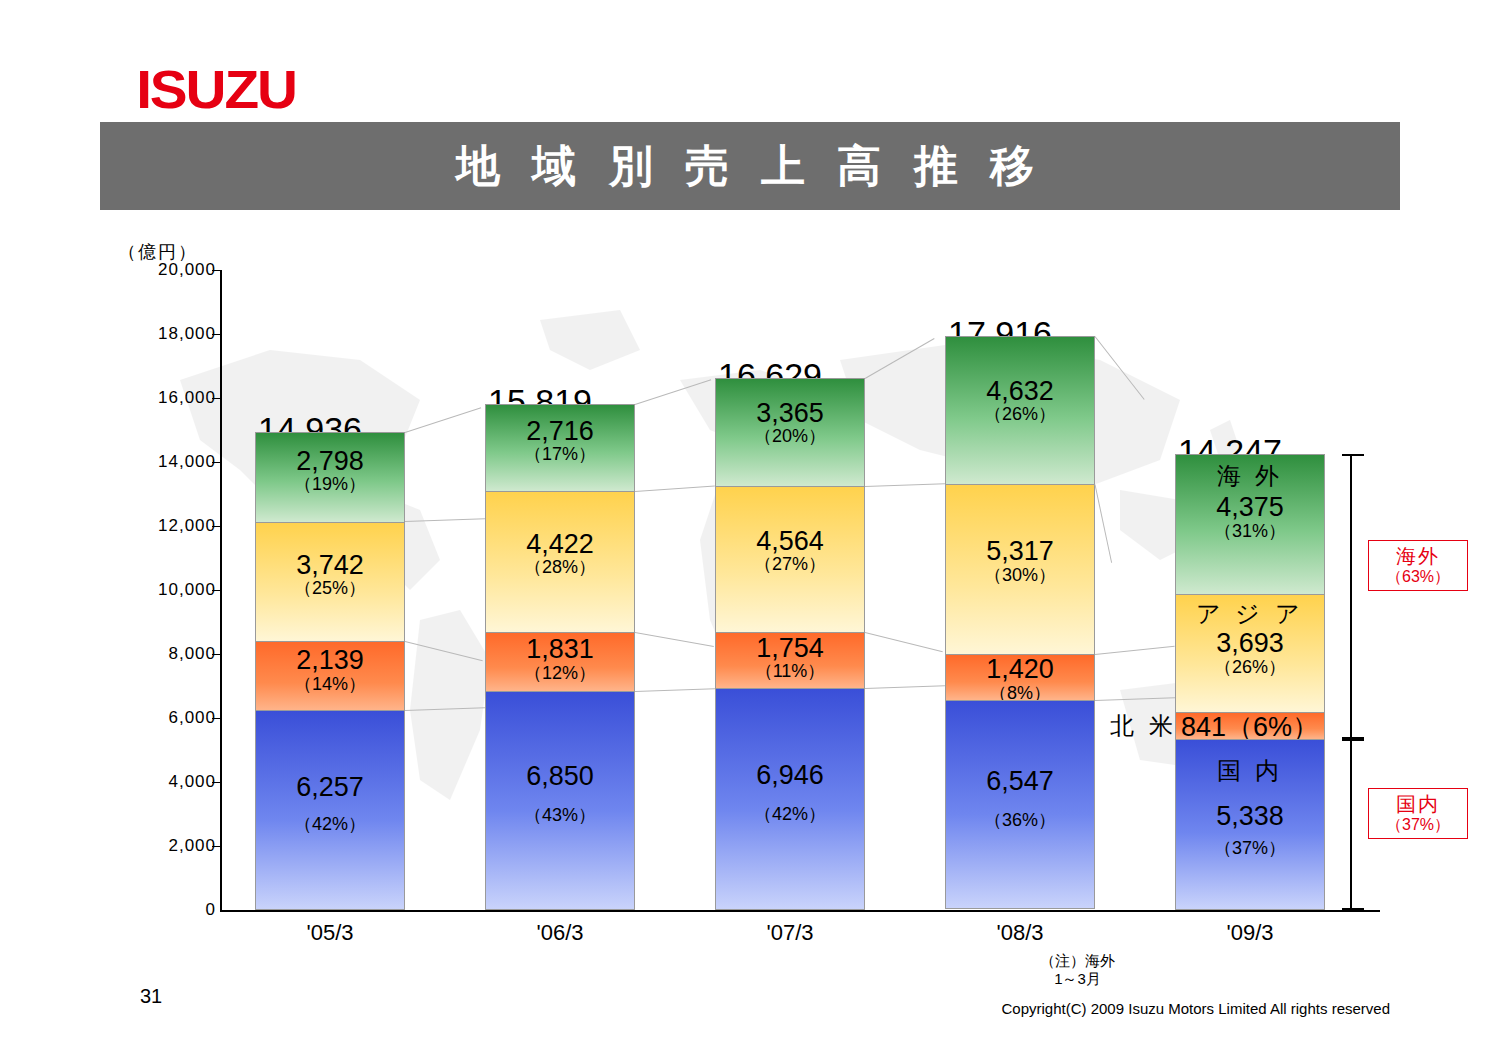ISUZU
地 域 別 売 上 高 推 移
（億円）
20,000
18,000
16,000
14,000
12,000
10,000
8,000
6,000
4,000
2,000
0
14,936
2,798
（19%）
3,742
（25%）
2,139
（14%）
6,257
（42%）
'05/3
15,819
2,716
（17%）
4,422
（28%）
1,831
（12%）
6,850
（43%）
'06/3
16,629
3,365
（20%）
4,564
（27%）
1,754
（11%）
6,946
（42%）
'07/3
17,916
4,632
（26%）
5,317
（30%）
1,420
（8%）
6,547
（36%）
'08/3
14,247
海 外
4,375
（31%）
ア ジ ア
3,693
（26%）
841（6%）
国 内
5,338
（37%）
'09/3
北 米
海外
（63%）
国内
（37%）
（注）海外
1～3月
31
Copyright(C) 2009 Isuzu Motors Limited All rights reserved